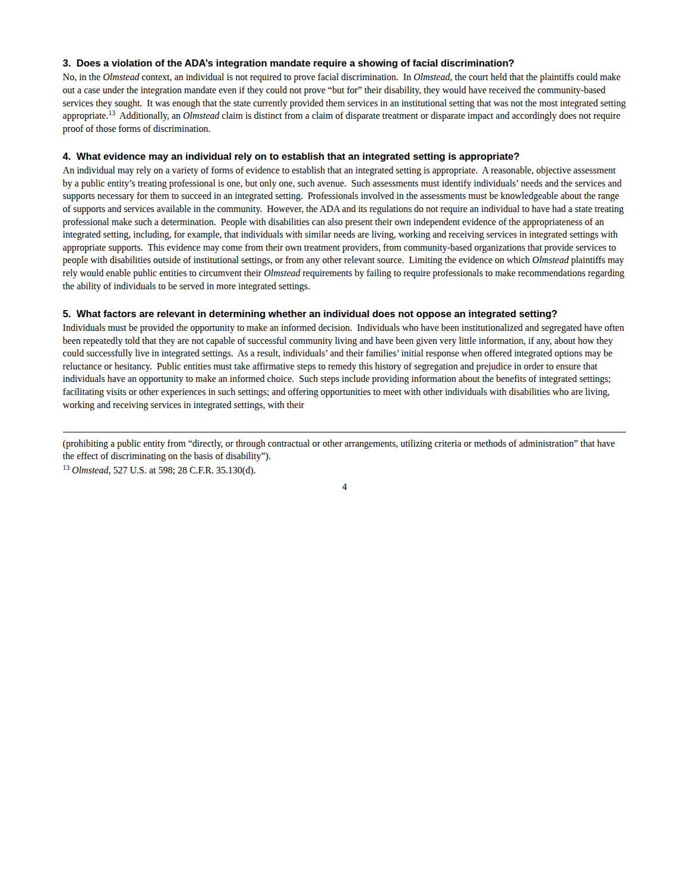3. Does a violation of the ADA’s integration mandate require a showing of facial discrimination?
No, in the Olmstead context, an individual is not required to prove facial discrimination. In Olmstead, the court held that the plaintiffs could make out a case under the integration mandate even if they could not prove “but for” their disability, they would have received the community-based services they sought. It was enough that the state currently provided them services in an institutional setting that was not the most integrated setting appropriate.13 Additionally, an Olmstead claim is distinct from a claim of disparate treatment or disparate impact and accordingly does not require proof of those forms of discrimination.
4. What evidence may an individual rely on to establish that an integrated setting is appropriate?
An individual may rely on a variety of forms of evidence to establish that an integrated setting is appropriate. A reasonable, objective assessment by a public entity’s treating professional is one, but only one, such avenue. Such assessments must identify individuals’ needs and the services and supports necessary for them to succeed in an integrated setting. Professionals involved in the assessments must be knowledgeable about the range of supports and services available in the community. However, the ADA and its regulations do not require an individual to have had a state treating professional make such a determination. People with disabilities can also present their own independent evidence of the appropriateness of an integrated setting, including, for example, that individuals with similar needs are living, working and receiving services in integrated settings with appropriate supports. This evidence may come from their own treatment providers, from community-based organizations that provide services to people with disabilities outside of institutional settings, or from any other relevant source. Limiting the evidence on which Olmstead plaintiffs may rely would enable public entities to circumvent their Olmstead requirements by failing to require professionals to make recommendations regarding the ability of individuals to be served in more integrated settings.
5. What factors are relevant in determining whether an individual does not oppose an integrated setting?
Individuals must be provided the opportunity to make an informed decision. Individuals who have been institutionalized and segregated have often been repeatedly told that they are not capable of successful community living and have been given very little information, if any, about how they could successfully live in integrated settings. As a result, individuals’ and their families’ initial response when offered integrated options may be reluctance or hesitancy. Public entities must take affirmative steps to remedy this history of segregation and prejudice in order to ensure that individuals have an opportunity to make an informed choice. Such steps include providing information about the benefits of integrated settings; facilitating visits or other experiences in such settings; and offering opportunities to meet with other individuals with disabilities who are living, working and receiving services in integrated settings, with their
(prohibiting a public entity from “directly, or through contractual or other arrangements, utilizing criteria or methods of administration” that have the effect of discriminating on the basis of disability”).
13 Olmstead, 527 U.S. at 598; 28 C.F.R. 35.130(d).
4